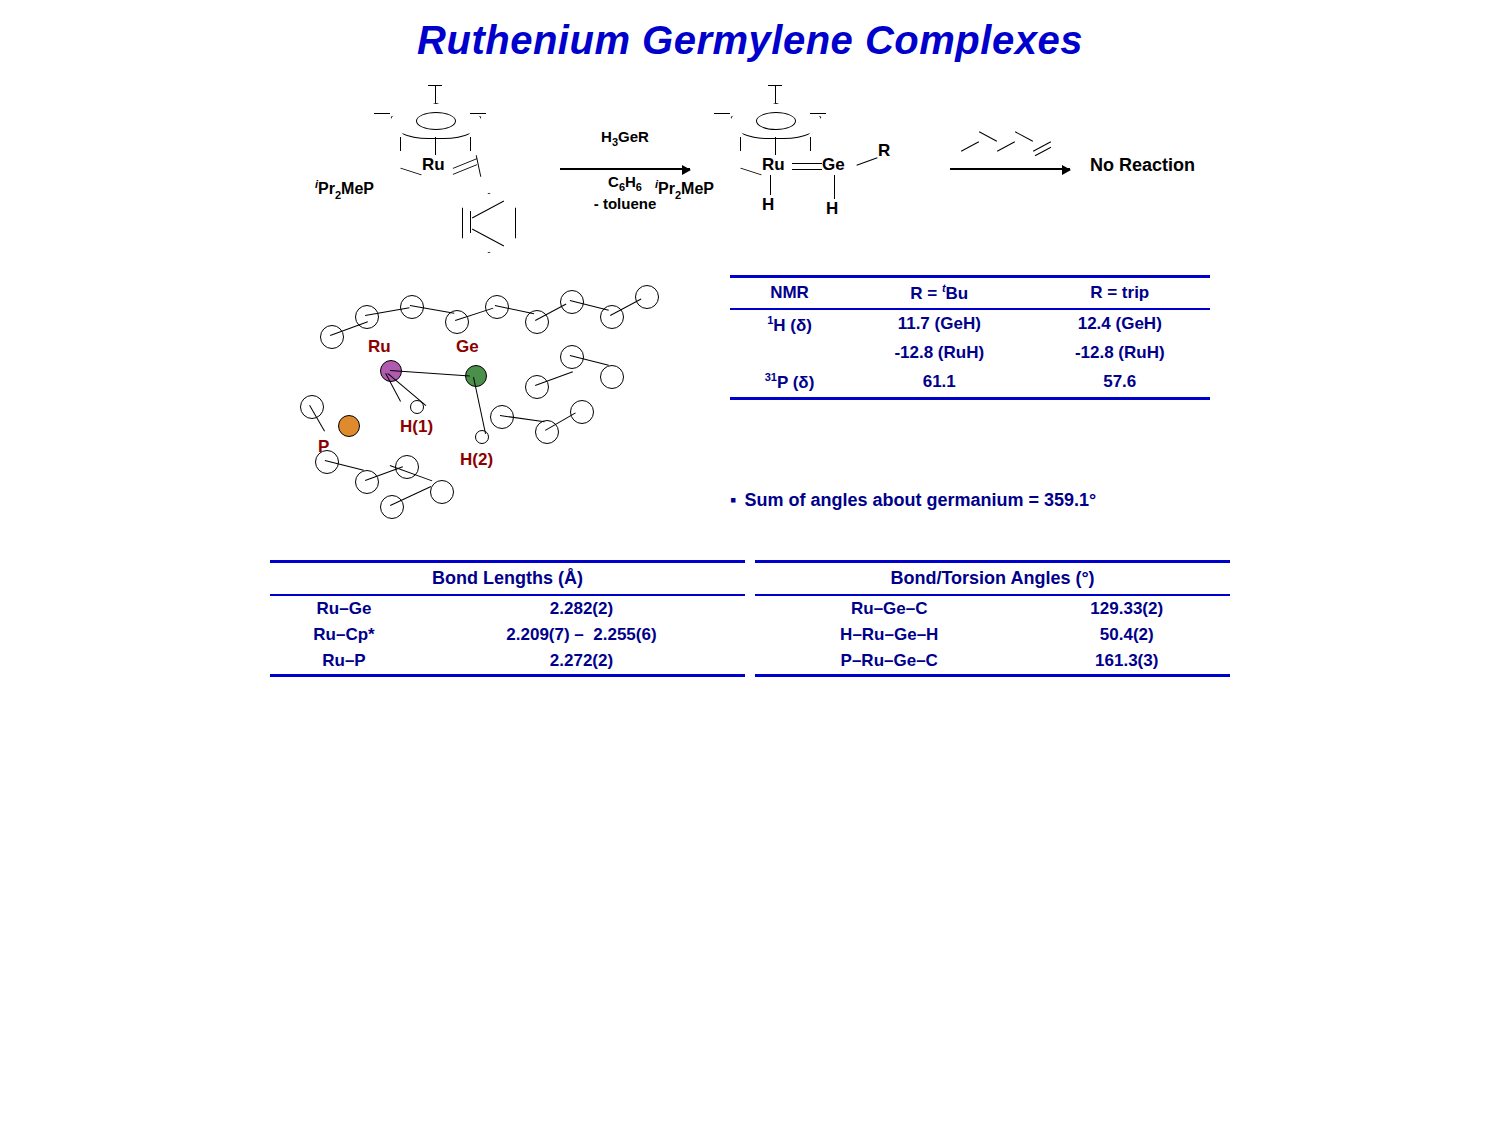Ruthenium Germylene Complexes
Ru
i Pr2 MeP
H3 GeR
C6 H6
- toluene
Ru
i Pr2 MeP
Ge
R
H
H
No Reaction
Ru
Ge
P
H(1)
H(2)
| NMR | R = t Bu | R = trip |
| --- | --- | --- |
| 1 H (δ) | 11.7 (GeH) | 12.4 (GeH) |
| | -12.8 (RuH) | -12.8 (RuH) |
| 31 P (δ) | 61.1 | 57.6 |
Sum of angles about germanium = 359.1°
| Bond Lengths (Å) |
| --- |
| Ru–Ge | 2.282(2) |
| Ru–Cp* | 2.209(7) – 2.255(6) |
| Ru–P | 2.272(2) |
| Bond/Torsion Angles (°) |
| --- |
| Ru–Ge–C | 129.33(2) |
| H–Ru–Ge–H | 50.4(2) |
| P–Ru–Ge–C | 161.3(3) |